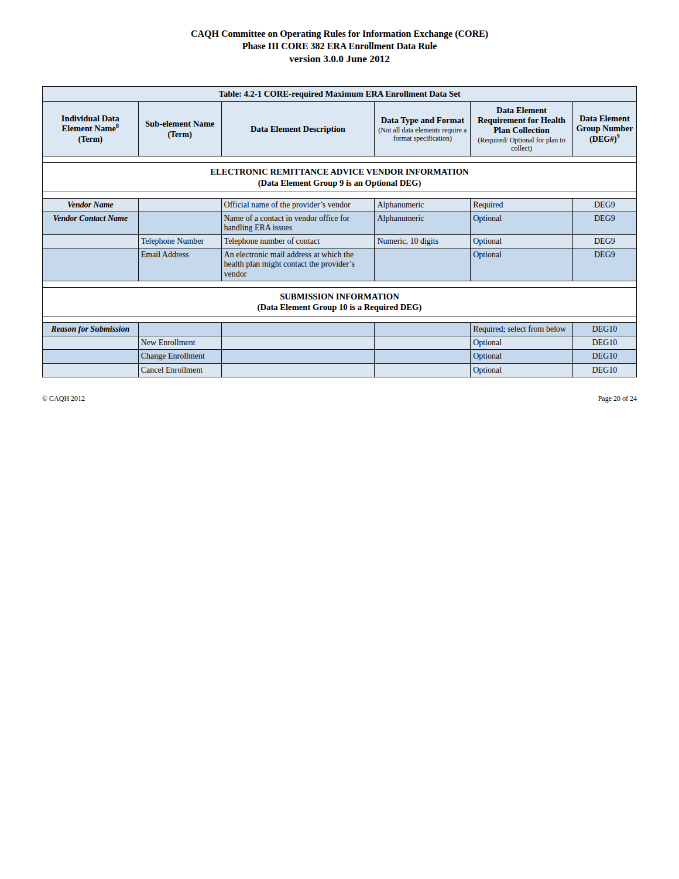CAQH Committee on Operating Rules for Information Exchange (CORE)
Phase III CORE 382 ERA Enrollment Data Rule
version 3.0.0 June 2012
| Table: 4.2-1 CORE-required Maximum ERA Enrollment Data Set |
| Individual Data Element Name 8 (Term) | Sub-element Name (Term) | Data Element Description | Data Type and Format (Not all data elements require a format specification) | Data Element Requirement for Health Plan Collection (Required/ Optional for plan to collect) | Data Element Group Number (DEG#) 9 |
| ELECTRONIC REMITTANCE ADVICE VENDOR INFORMATION (Data Element Group 9 is an Optional DEG) |
| Vendor Name | | Official name of the provider’s vendor | Alphanumeric | Required | DEG9 |
| Vendor Contact Name | | Name of a contact in vendor office for handling ERA issues | Alphanumeric | Optional | DEG9 |
| | Telephone Number | Telephone number of contact | Numeric, 10 digits | Optional | DEG9 |
| | Email Address | An electronic mail address at which the health plan might contact the provider’s vendor | | Optional | DEG9 |
| SUBMISSION INFORMATION (Data Element Group 10 is a Required DEG) |
| Reason for Submission | | | | Required; select from below | DEG10 |
| | New Enrollment | | | Optional | DEG10 |
| | Change Enrollment | | | Optional | DEG10 |
| | Cancel Enrollment | | | Optional | DEG10 |
© CAQH 2012
Page 20 of 24